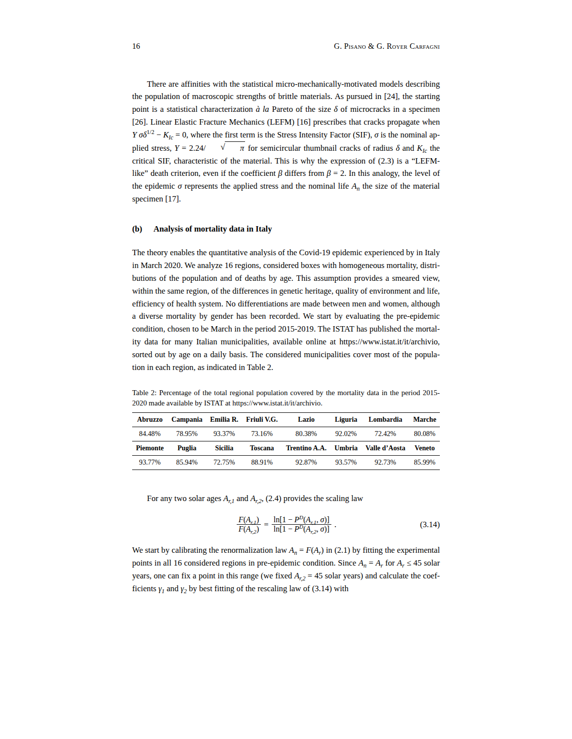16 G. Pisano & G. Royer Carfagni
There are affinities with the statistical micro-mechanically-motivated models describing the population of macroscopic strengths of brittle materials. As pursued in [24], the starting point is a statistical characterization à la Pareto of the size δ of microcracks in a specimen [26]. Linear Elastic Fracture Mechanics (LEFM) [16] prescribes that cracks propagate when Y σδ1/2 − KIc = 0, where the first term is the Stress Intensity Factor (SIF), σ is the nominal applied stress, Y = 2.24/π for semicircular thumbnail cracks of radius δ and KIc the critical SIF, characteristic of the material. This is why the expression of (2.3) is a “LEFM-like” death criterion, even if the coefficient β differs from β = 2. In this analogy, the level of the epidemic σ represents the applied stress and the nominal life An the size of the material specimen [17].
(b) Analysis of mortality data in Italy
The theory enables the quantitative analysis of the Covid-19 epidemic experienced by in Italy in March 2020. We analyze 16 regions, considered boxes with homogeneous mortality, distributions of the population and of deaths by age. This assumption provides a smeared view, within the same region, of the differences in genetic heritage, quality of environment and life, efficiency of health system. No differentiations are made between men and women, although a diverse mortality by gender has been recorded. We start by evaluating the pre-epidemic condition, chosen to be March in the period 2015-2019. The ISTAT has published the mortality data for many Italian municipalities, available online at https://www.istat.it/it/archivio, sorted out by age on a daily basis. The considered municipalities cover most of the population in each region, as indicated in Table 2.
Table 2: Percentage of the total regional population covered by the mortality data in the period 2015-2020 made available by ISTAT at https://www.istat.it/it/archivio.
| Abruzzo | Campania | Emilia R. | Friuli V.G. | Lazio | Liguria | Lombardia | Marche |
| --- | --- | --- | --- | --- | --- | --- | --- |
| 84.48% | 78.95% | 93.37% | 73.16% | 80.38% | 92.02% | 72.42% | 80.08% |
| Piemonte | Puglia | Sicilia | Toscana | Trentino A.A. | Umbria | Valle d’Aosta | Veneto |
| 93.77% | 85.94% | 72.75% | 88.91% | 92.87% | 93.57% | 92.73% | 85.99% |
For any two solar ages Ar,1 and Ar,2, (2.4) provides the scaling law
F(Ar,1) F(Ar,2) = ln[1 − PD(Ar,1, σ)] ln[1 − PD(Ar,2, σ)] . (3.14)
We start by calibrating the renormalization law An = F(Ar) in (2.1) by fitting the experimental points in all 16 considered regions in pre-epidemic condition. Since An = Ar for Ar ≤ 45 solar years, one can fix a point in this range (we fixed Ar,2 = 45 solar years) and calculate the coefficients γ1 and γ2 by best fitting of the rescaling law of (3.14) with